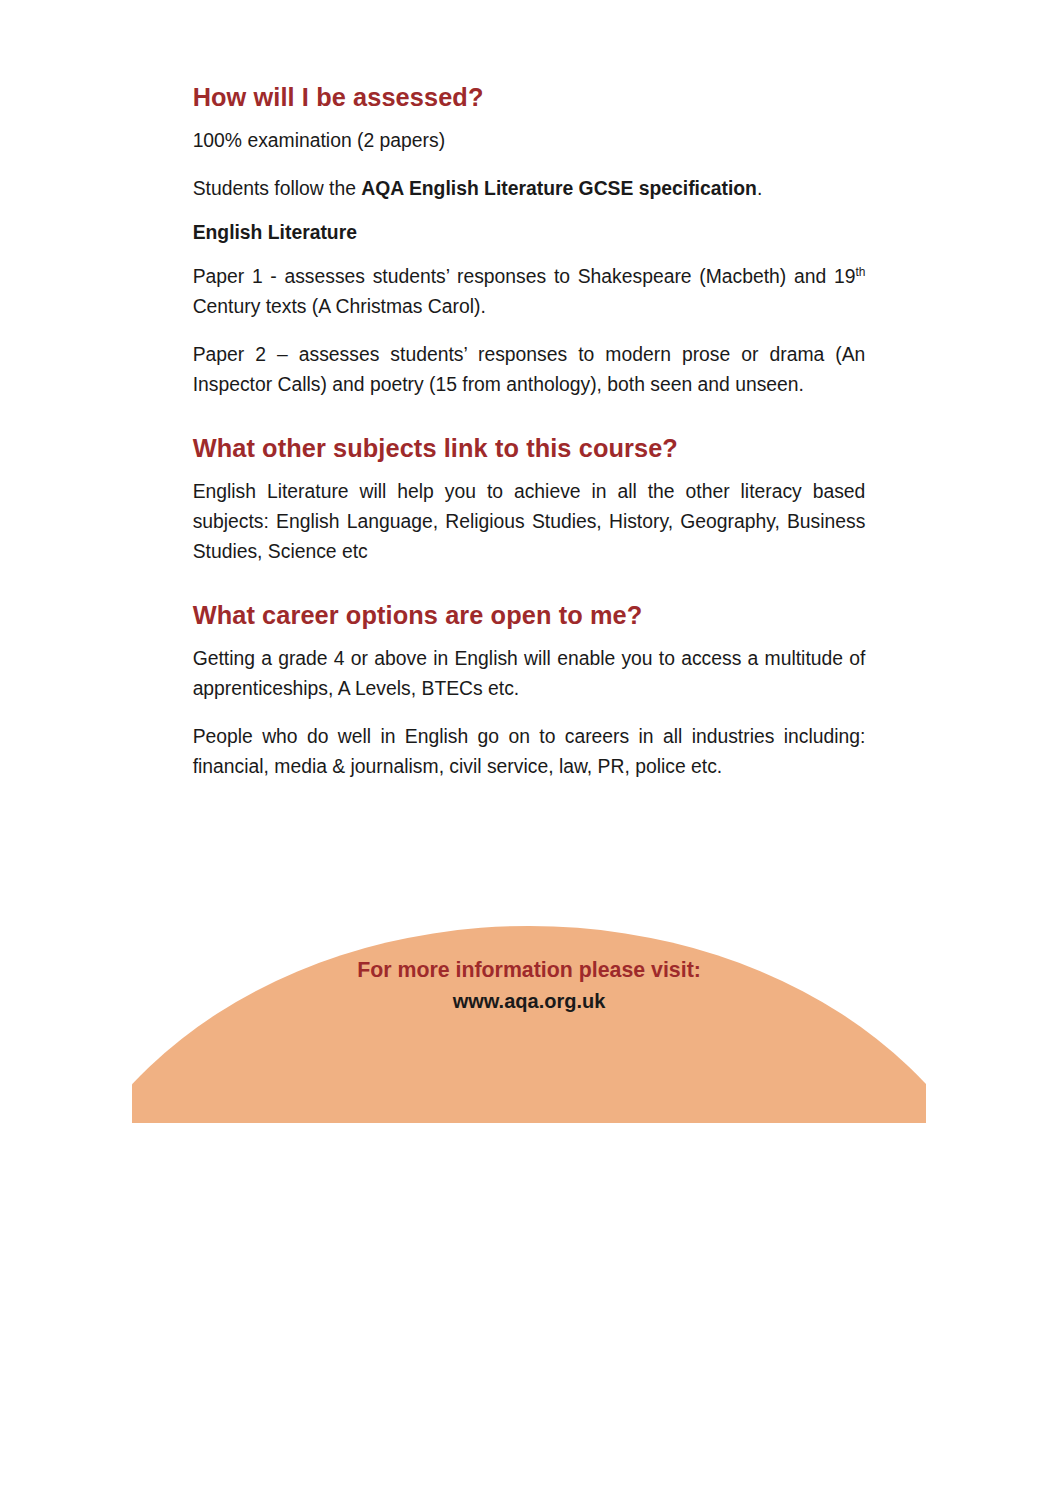How will I be assessed?
100% examination (2 papers)
Students follow the AQA English Literature GCSE specification.
English Literature
Paper 1 - assesses students’ responses to Shakespeare (Macbeth) and 19th Century texts (A Christmas Carol).
Paper 2 – assesses students’ responses to modern prose or drama (An Inspector Calls) and poetry (15 from anthology), both seen and unseen.
What other subjects link to this course?
English Literature will help you to achieve in all the other literacy based subjects: English Language, Religious Studies, History, Geography, Business Studies, Science etc
What career options are open to me?
Getting a grade 4 or above in English will enable you to access a multitude of apprenticeships, A Levels, BTECs etc.
People who do well in English go on to careers in all industries including: financial, media & journalism, civil service, law, PR, police etc.
For more information please visit:
www.aqa.org.uk